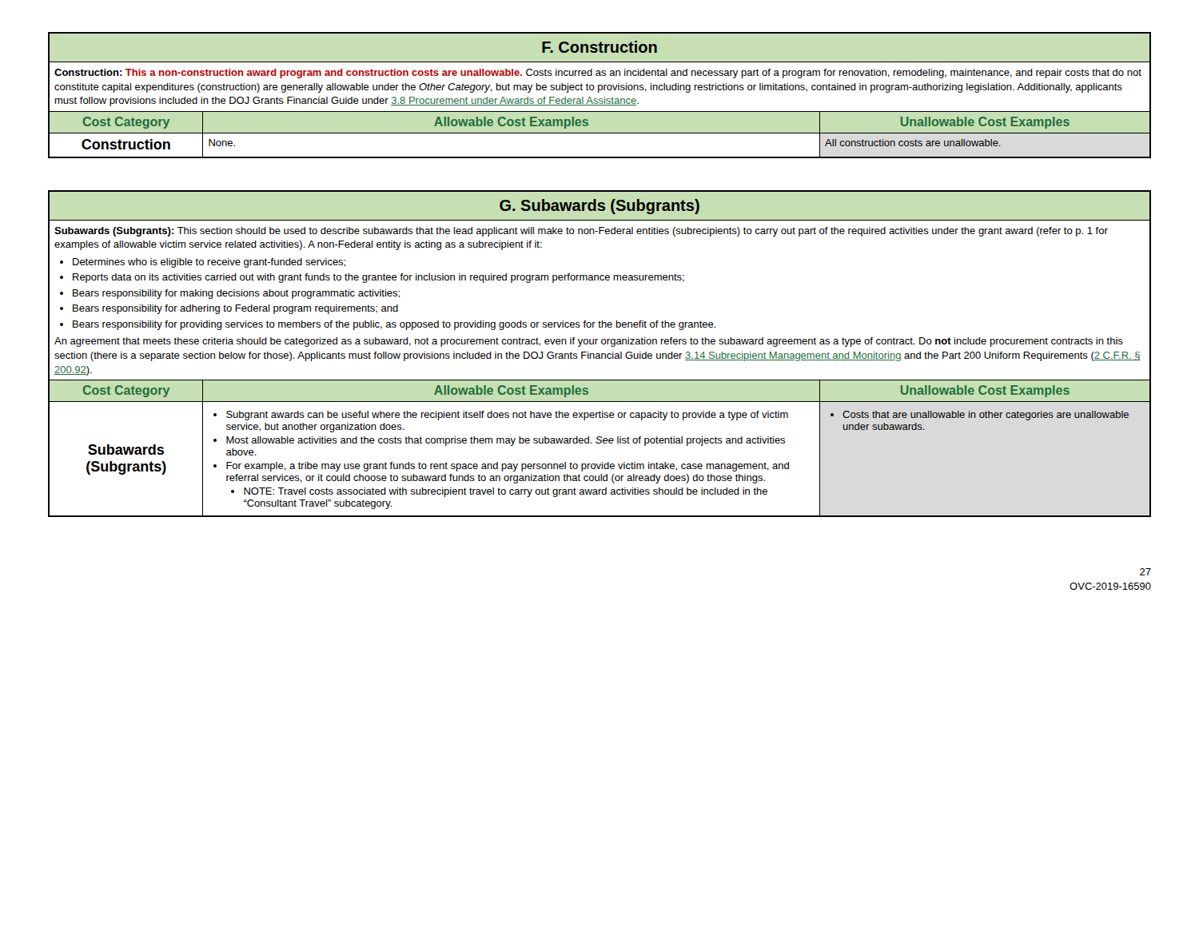| F. Construction |
| Construction: This a non-construction award program and construction costs are unallowable. Costs incurred as an incidental and necessary part of a program for renovation, remodeling, maintenance, and repair costs that do not constitute capital expenditures (construction) are generally allowable under the Other Category , but may be subject to provisions, including restrictions or limitations, contained in program-authorizing legislation. Additionally, applicants must follow provisions included in the DOJ Grants Financial Guide under 3.8 Procurement under Awards of Federal Assistance . |
| Cost Category | Allowable Cost Examples | Unallowable Cost Examples |
| Construction | None. | All construction costs are unallowable. |
| G. Subawards (Subgrants) |
| Subawards (Subgrants): This section should be used to describe subawards that the lead applicant will make to non-Federal entities (subrecipients) to carry out part of the required activities under the grant award (refer to p. 1 for examples of allowable victim service related activities). A non-Federal entity is acting as a subrecipient if it: Determines who is eligible to receive grant-funded services; Reports data on its activities carried out with grant funds to the grantee for inclusion in required program performance measurements; Bears responsibility for making decisions about programmatic activities; Bears responsibility for adhering to Federal program requirements; and Bears responsibility for providing services to members of the public, as opposed to providing goods or services for the benefit of the grantee. An agreement that meets these criteria should be categorized as a subaward, not a procurement contract, even if your organization refers to the subaward agreement as a type of contract. Do not include procurement contracts in this section (there is a separate section below for those). Applicants must follow provisions included in the DOJ Grants Financial Guide under 3.14 Subrecipient Management and Monitoring and the Part 200 Uniform Requirements ( 2 C.F.R. § 200.92 ). |
| Cost Category | Allowable Cost Examples | Unallowable Cost Examples |
| Subawards (Subgrants) | Subgrant awards can be useful where the recipient itself does not have the expertise or capacity to provide a type of victim service, but another organization does. Most allowable activities and the costs that comprise them may be subawarded. See list of potential projects and activities above. For example, a tribe may use grant funds to rent space and pay personnel to provide victim intake, case management, and referral services, or it could choose to subaward funds to an organization that could (or already does) do those things. NOTE: Travel costs associated with subrecipient travel to carry out grant award activities should be included in the “Consultant Travel” subcategory. | Costs that are unallowable in other categories are unallowable under subawards. |
27
OVC-2019-16590